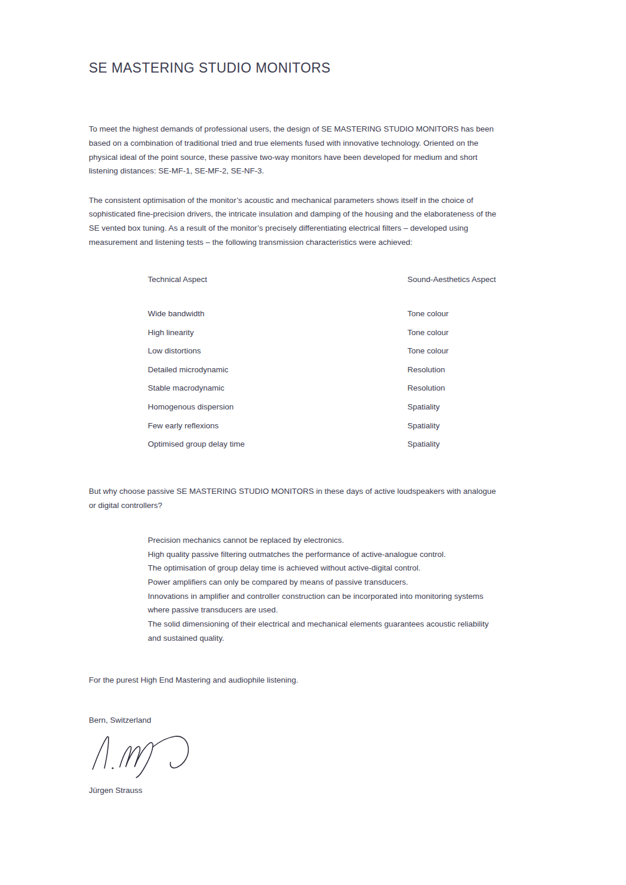SE MASTERING STUDIO MONITORS
To meet the highest demands of professional users, the design of SE MASTERING STUDIO MONITORS has been based on a combination of traditional tried and true elements fused with innovative technology. Oriented on the physical ideal of the point source, these passive two-way monitors have been developed for medium and short listening distances: SE-MF-1, SE-MF-2, SE-NF-3.
The consistent optimisation of the monitor’s acoustic and mechanical parameters shows itself in the choice of sophisticated fine-precision drivers, the intricate insulation and damping of the housing and the elaborateness of the SE vented box tuning. As a result of the monitor’s precisely differentiating electrical filters – developed using measurement and listening tests – the following transmission characteristics were achieved:
| Technical Aspect | Sound-Aesthetics Aspect |
| --- | --- |
| Wide bandwidth | Tone colour |
| High linearity | Tone colour |
| Low distortions | Tone colour |
| Detailed microdynamic | Resolution |
| Stable macrodynamic | Resolution |
| Homogenous dispersion | Spatiality |
| Few early reflexions | Spatiality |
| Optimised group delay time | Spatiality |
But why choose passive SE MASTERING STUDIO MONITORS in these days of active loudspeakers with analogue or digital controllers?
Precision mechanics cannot be replaced by electronics.
High quality passive filtering outmatches the performance of active-analogue control.
The optimisation of group delay time is achieved without active-digital control.
Power amplifiers can only be compared by means of passive transducers.
Innovations in amplifier and controller construction can be incorporated into monitoring systems where passive transducers are used.
The solid dimensioning of their electrical and mechanical elements guarantees acoustic reliability and sustained quality.
For the purest High End Mastering and audiophile listening.
Bern, Switzerland
Jürgen Strauss